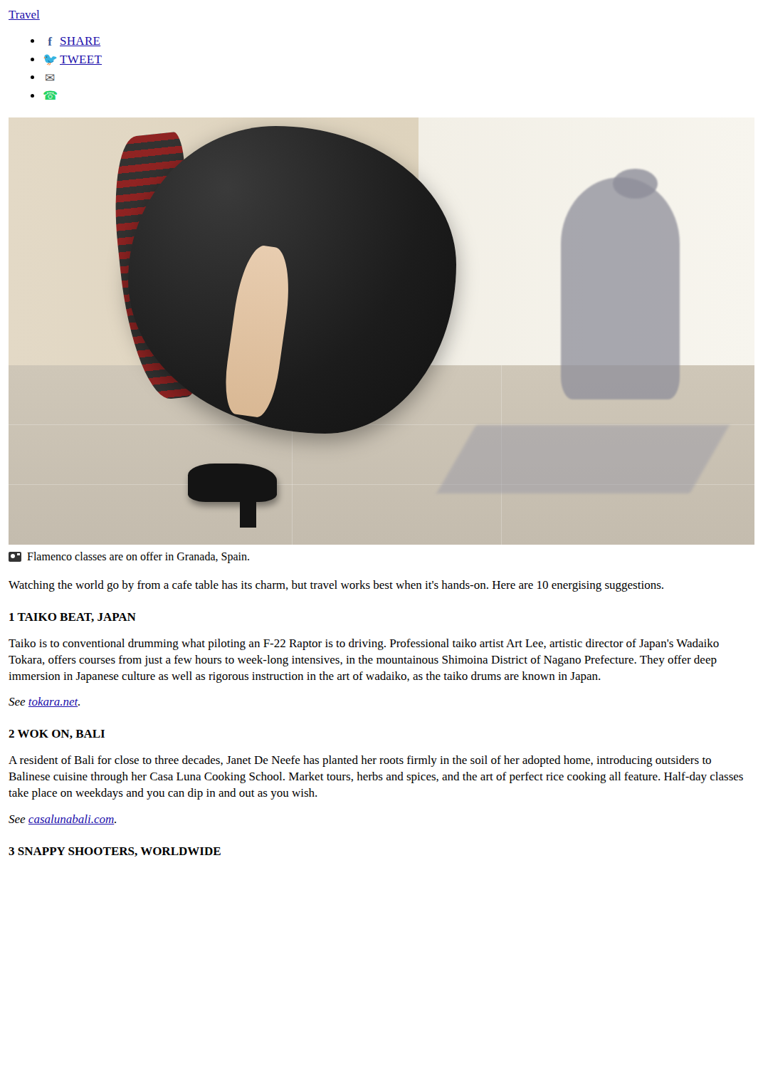Travel
fSHARE
🐦TWEET
✉
☎
Flamenco classes are on offer in Granada, Spain.
Watching the world go by from a cafe table has its charm, but travel works best when it's hands-on. Here are 10 energising suggestions.
1 TAIKO BEAT, JAPAN
Taiko is to conventional drumming what piloting an F-22 Raptor is to driving. Professional taiko artist Art Lee, artistic director of Japan's Wadaiko Tokara, offers courses from just a few hours to week-long intensives, in the mountainous Shimoina District of Nagano Prefecture. They offer deep immersion in Japanese culture as well as rigorous instruction in the art of wadaiko, as the taiko drums are known in Japan.
See tokara.net.
2 WOK ON, BALI
A resident of Bali for close to three decades, Janet De Neefe has planted her roots firmly in the soil of her adopted home, introducing outsiders to Balinese cuisine through her Casa Luna Cooking School. Market tours, herbs and spices, and the art of perfect rice cooking all feature. Half-day classes take place on weekdays and you can dip in and out as you wish.
See casalunabali.com.
3 SNAPPY SHOOTERS, WORLDWIDE